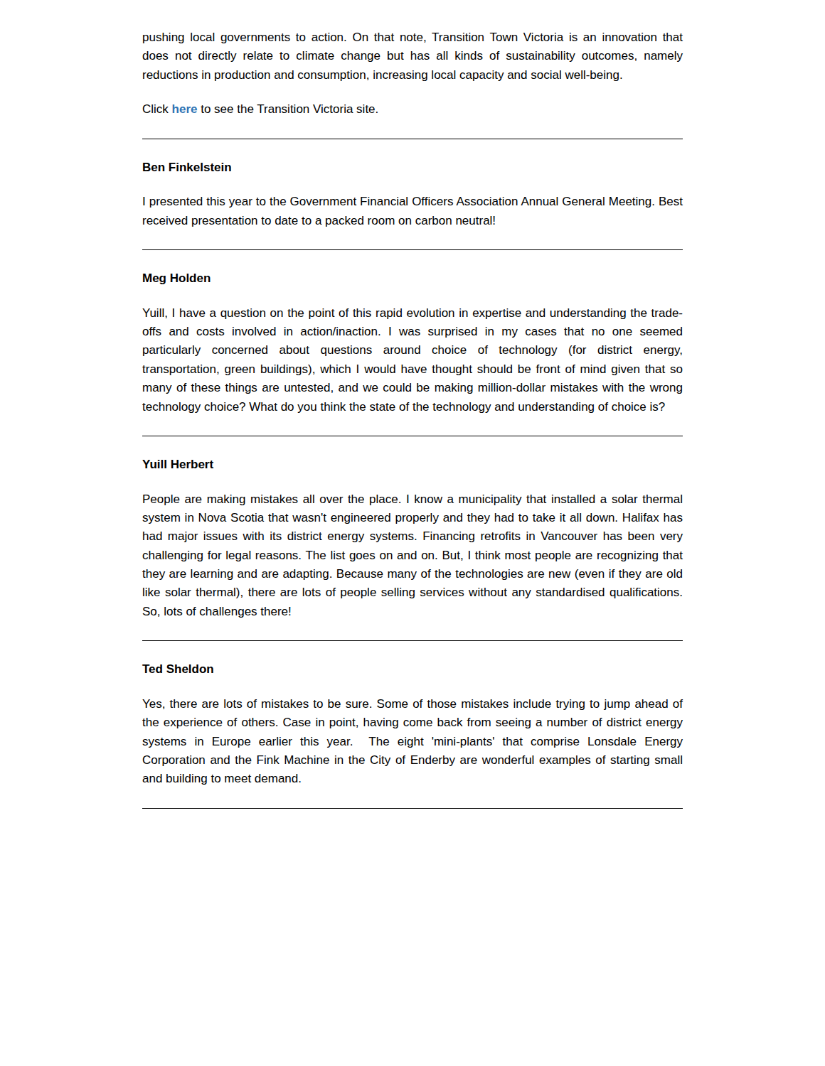pushing local governments to action. On that note, Transition Town Victoria is an innovation that does not directly relate to climate change but has all kinds of sustainability outcomes, namely reductions in production and consumption, increasing local capacity and social well-being.
Click here to see the Transition Victoria site.
Ben Finkelstein
I presented this year to the Government Financial Officers Association Annual General Meeting. Best received presentation to date to a packed room on carbon neutral!
Meg Holden
Yuill, I have a question on the point of this rapid evolution in expertise and understanding the trade-offs and costs involved in action/inaction. I was surprised in my cases that no one seemed particularly concerned about questions around choice of technology (for district energy, transportation, green buildings), which I would have thought should be front of mind given that so many of these things are untested, and we could be making million-dollar mistakes with the wrong technology choice? What do you think the state of the technology and understanding of choice is?
Yuill Herbert
People are making mistakes all over the place. I know a municipality that installed a solar thermal system in Nova Scotia that wasn't engineered properly and they had to take it all down. Halifax has had major issues with its district energy systems. Financing retrofits in Vancouver has been very challenging for legal reasons. The list goes on and on. But, I think most people are recognizing that they are learning and are adapting. Because many of the technologies are new (even if they are old like solar thermal), there are lots of people selling services without any standardised qualifications. So, lots of challenges there!
Ted Sheldon
Yes, there are lots of mistakes to be sure. Some of those mistakes include trying to jump ahead of the experience of others. Case in point, having come back from seeing a number of district energy systems in Europe earlier this year. The eight 'mini-plants' that comprise Lonsdale Energy Corporation and the Fink Machine in the City of Enderby are wonderful examples of starting small and building to meet demand.